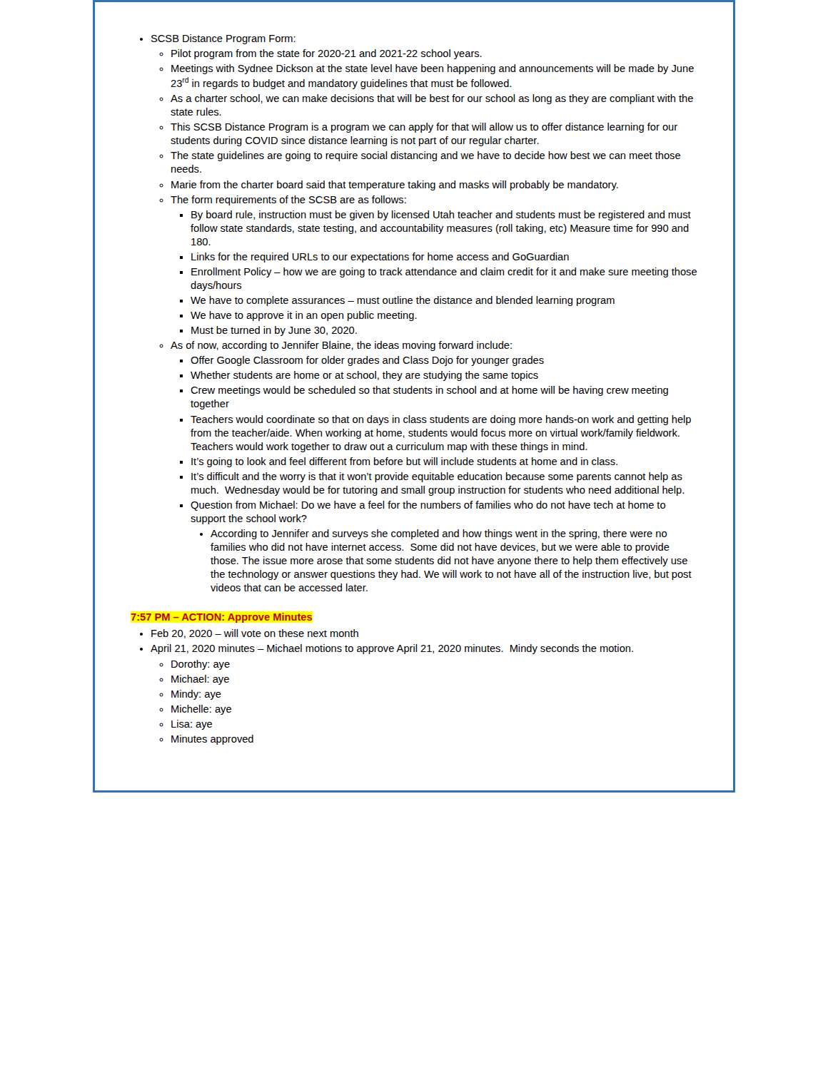SCSB Distance Program Form:
Pilot program from the state for 2020-21 and 2021-22 school years.
Meetings with Sydnee Dickson at the state level have been happening and announcements will be made by June 23rd in regards to budget and mandatory guidelines that must be followed.
As a charter school, we can make decisions that will be best for our school as long as they are compliant with the state rules.
This SCSB Distance Program is a program we can apply for that will allow us to offer distance learning for our students during COVID since distance learning is not part of our regular charter.
The state guidelines are going to require social distancing and we have to decide how best we can meet those needs.
Marie from the charter board said that temperature taking and masks will probably be mandatory.
The form requirements of the SCSB are as follows:
By board rule, instruction must be given by licensed Utah teacher and students must be registered and must follow state standards, state testing, and accountability measures (roll taking, etc) Measure time for 990 and 180.
Links for the required URLs to our expectations for home access and GoGuardian
Enrollment Policy – how we are going to track attendance and claim credit for it and make sure meeting those days/hours
We have to complete assurances – must outline the distance and blended learning program
We have to approve it in an open public meeting.
Must be turned in by June 30, 2020.
As of now, according to Jennifer Blaine, the ideas moving forward include:
Offer Google Classroom for older grades and Class Dojo for younger grades
Whether students are home or at school, they are studying the same topics
Crew meetings would be scheduled so that students in school and at home will be having crew meeting together
Teachers would coordinate so that on days in class students are doing more hands-on work and getting help from the teacher/aide. When working at home, students would focus more on virtual work/family fieldwork. Teachers would work together to draw out a curriculum map with these things in mind.
It’s going to look and feel different from before but will include students at home and in class.
It’s difficult and the worry is that it won’t provide equitable education because some parents cannot help as much. Wednesday would be for tutoring and small group instruction for students who need additional help.
Question from Michael: Do we have a feel for the numbers of families who do not have tech at home to support the school work?
According to Jennifer and surveys she completed and how things went in the spring, there were no families who did not have internet access. Some did not have devices, but we were able to provide those. The issue more arose that some students did not have anyone there to help them effectively use the technology or answer questions they had. We will work to not have all of the instruction live, but post videos that can be accessed later.
7:57 PM – ACTION: Approve Minutes
Feb 20, 2020 – will vote on these next month
April 21, 2020 minutes – Michael motions to approve April 21, 2020 minutes. Mindy seconds the motion.
Dorothy: aye
Michael: aye
Mindy: aye
Michelle: aye
Lisa: aye
Minutes approved